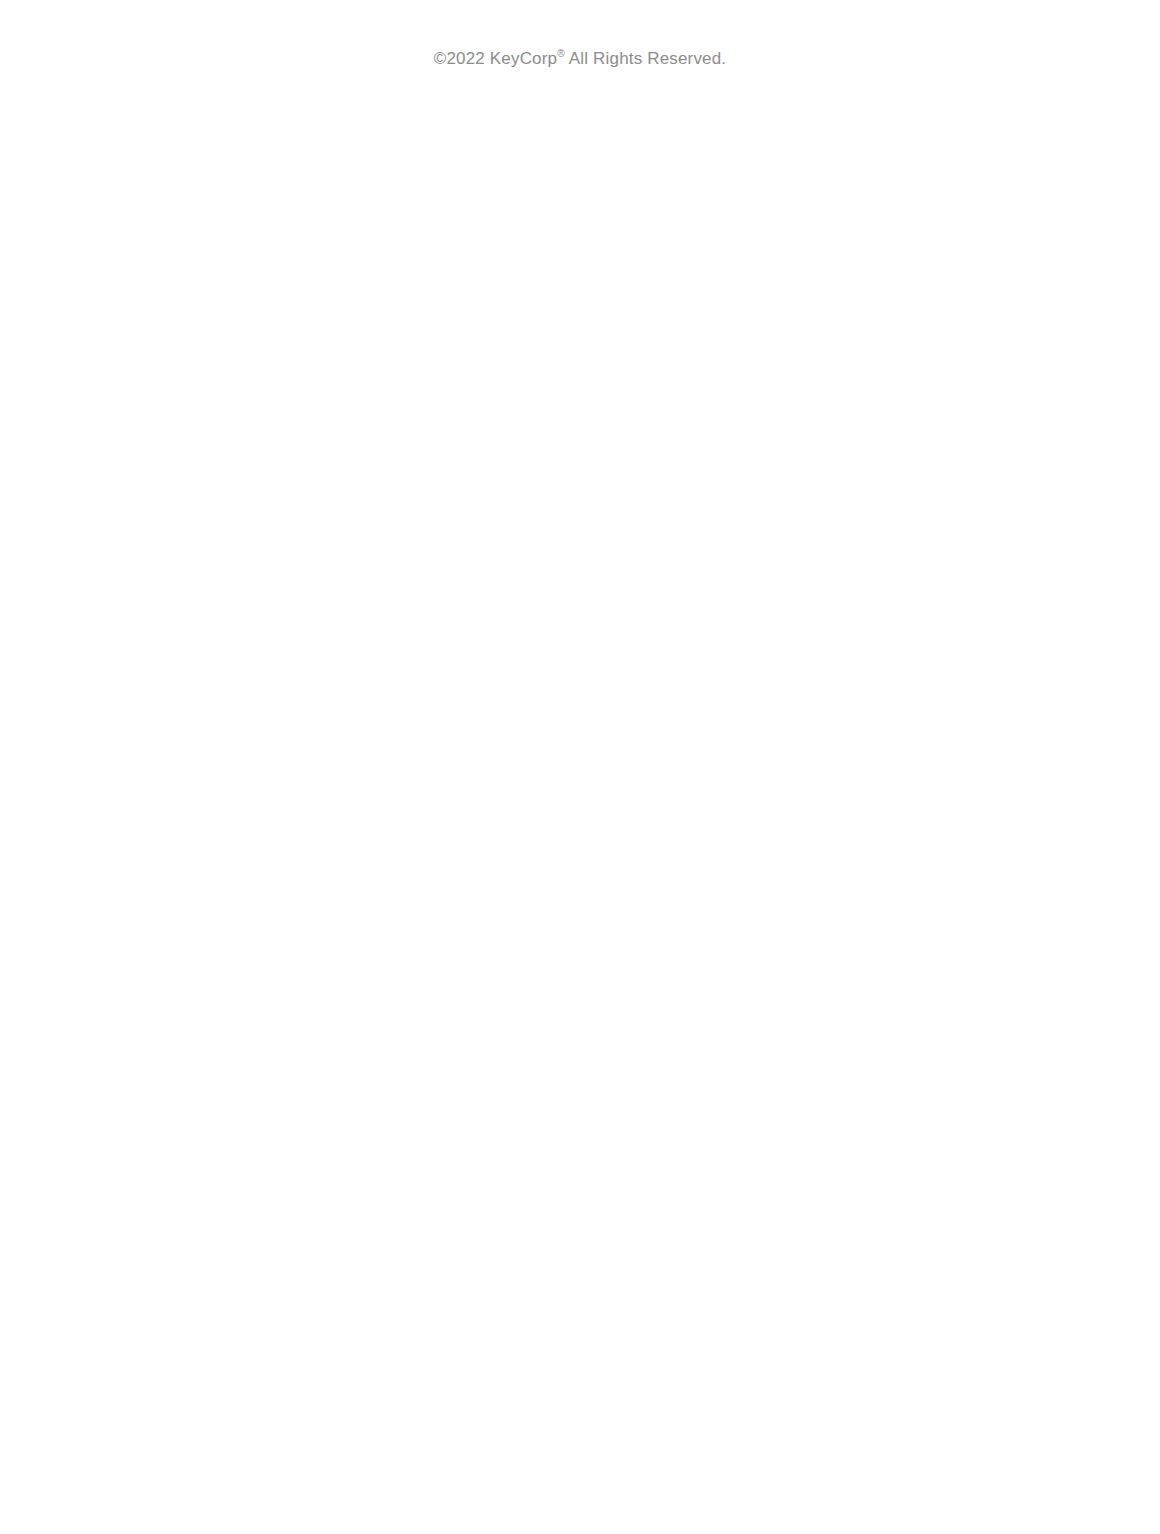©2022 KeyCorp® All Rights Reserved.